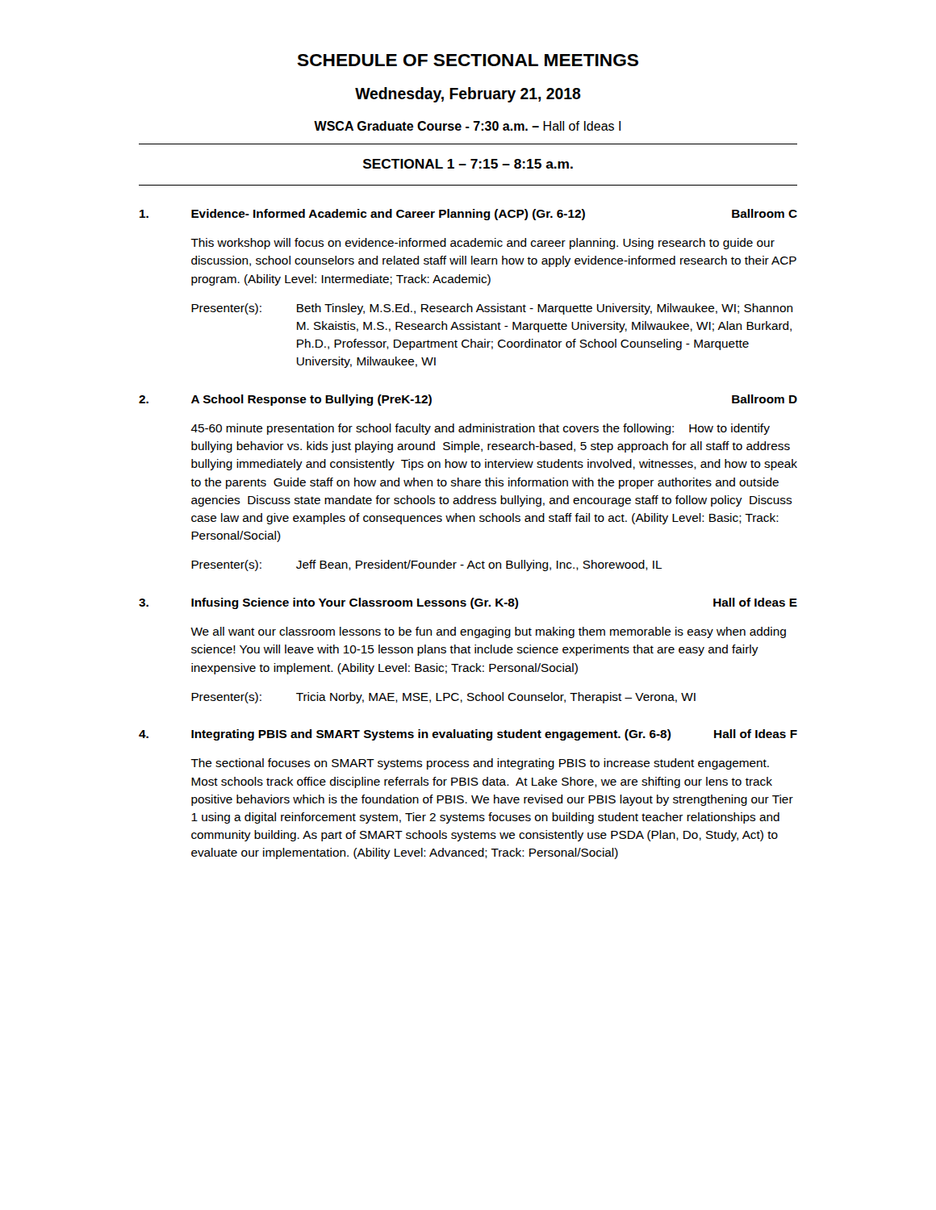SCHEDULE OF SECTIONAL MEETINGS
Wednesday, February 21, 2018
WSCA Graduate Course - 7:30 a.m. – Hall of Ideas I
SECTIONAL 1 – 7:15 – 8:15 a.m.
1. Evidence- Informed Academic and Career Planning (ACP) (Gr. 6-12) Ballroom C
This workshop will focus on evidence-informed academic and career planning. Using research to guide our discussion, school counselors and related staff will learn how to apply evidence-informed research to their ACP program. (Ability Level: Intermediate; Track: Academic)
Presenter(s): Beth Tinsley, M.S.Ed., Research Assistant - Marquette University, Milwaukee, WI; Shannon M. Skaistis, M.S., Research Assistant - Marquette University, Milwaukee, WI; Alan Burkard, Ph.D., Professor, Department Chair; Coordinator of School Counseling - Marquette University, Milwaukee, WI
2. A School Response to Bullying (PreK-12) Ballroom D
45-60 minute presentation for school faculty and administration that covers the following: How to identify bullying behavior vs. kids just playing around Simple, research-based, 5 step approach for all staff to address bullying immediately and consistently Tips on how to interview students involved, witnesses, and how to speak to the parents Guide staff on how and when to share this information with the proper authorites and outside agencies Discuss state mandate for schools to address bullying, and encourage staff to follow policy Discuss case law and give examples of consequences when schools and staff fail to act. (Ability Level: Basic; Track: Personal/Social)
Presenter(s): Jeff Bean, President/Founder - Act on Bullying, Inc., Shorewood, IL
3. Infusing Science into Your Classroom Lessons (Gr. K-8) Hall of Ideas E
We all want our classroom lessons to be fun and engaging but making them memorable is easy when adding science! You will leave with 10-15 lesson plans that include science experiments that are easy and fairly inexpensive to implement. (Ability Level: Basic; Track: Personal/Social)
Presenter(s): Tricia Norby, MAE, MSE, LPC, School Counselor, Therapist – Verona, WI
4. Integrating PBIS and SMART Systems in evaluating student engagement. (Gr. 6-8) Hall of Ideas F
The sectional focuses on SMART systems process and integrating PBIS to increase student engagement. Most schools track office discipline referrals for PBIS data. At Lake Shore, we are shifting our lens to track positive behaviors which is the foundation of PBIS. We have revised our PBIS layout by strengthening our Tier 1 using a digital reinforcement system, Tier 2 systems focuses on building student teacher relationships and community building. As part of SMART schools systems we consistently use PSDA (Plan, Do, Study, Act) to evaluate our implementation. (Ability Level: Advanced; Track: Personal/Social)